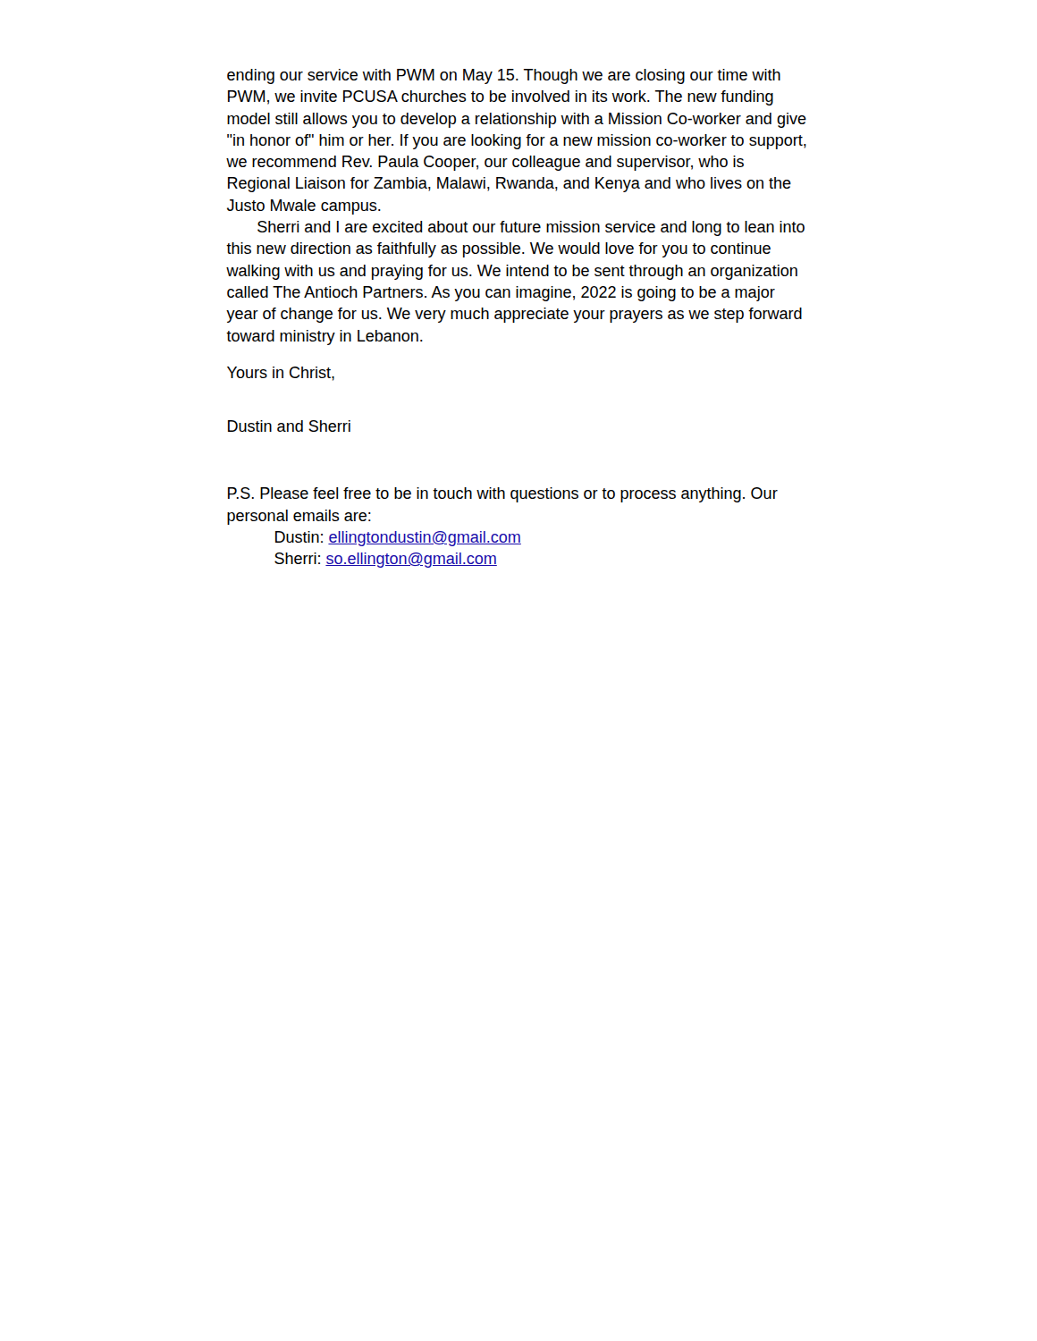ending our service with PWM on May 15. Though we are closing our time with PWM, we invite PCUSA churches to be involved in its work. The new funding model still allows you to develop a relationship with a Mission Co-worker and give "in honor of" him or her. If you are looking for a new mission co-worker to support, we recommend Rev. Paula Cooper, our colleague and supervisor, who is Regional Liaison for Zambia, Malawi, Rwanda, and Kenya and who lives on the Justo Mwale campus.
Sherri and I are excited about our future mission service and long to lean into this new direction as faithfully as possible. We would love for you to continue walking with us and praying for us. We intend to be sent through an organization called The Antioch Partners. As you can imagine, 2022 is going to be a major year of change for us. We very much appreciate your prayers as we step forward toward ministry in Lebanon.
Yours in Christ,
Dustin and Sherri
P.S. Please feel free to be in touch with questions or to process anything. Our personal emails are:
Dustin: ellingtondustin@gmail.com
Sherri: so.ellington@gmail.com